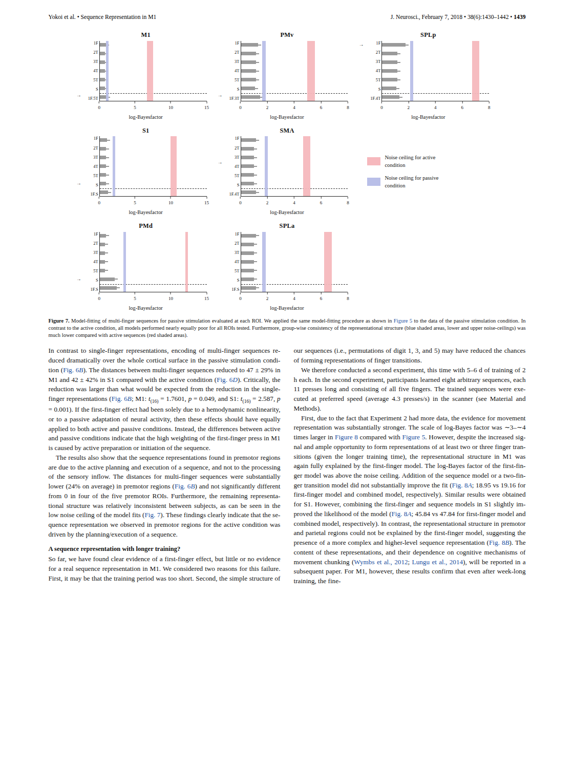Yokoi et al. • Sequence Representation in M1
J. Neurosci., February 7, 2018 • 38(6):1430–1442 • 1439
M1
1F 2T 3T 4T 5T S 1F.5T
→
0
5
10
15
log-Bayesfactor
PMv
1F 2T 3T 4T 5T S 1F.3T
→
0
2
4
6
8
log-Bayesfactor
SPLp
1F 2T 3T 4T 5T S 1F.4T
→
0
2
4
6
8
log-Bayesfactor
S1
1F 2T 3T 4T 5T S 1F.S
→
0
5
10
15
log-Bayesfactor
SMA
1F 2T 3T 4T 5T S 1F.4T
→
0
2
4
6
8
log-Bayesfactor
Noise ceiling for active
condition
Noise ceiling for passive
condition
PMd
1F 2T 3T 4T 5T S 1F.S
→
0
5
10
15
log-Bayesfactor
SPLa
1F 2T 3T 4T 5T S 1F.S
0
2
4
6
8
log-Bayesfactor
Figure 7. Model-fitting of multi-finger sequences for passive stimulation evaluated at each ROI. We applied the same model-fitting procedure as shown in Figure 5 to the data of the passive stimulation condition. In contrast to the active condition, all models performed nearly equally poor for all ROIs tested. Furthermore, group-wise consistency of the representational structure (blue shaded areas, lower and upper noise-ceilings) was much lower compared with active sequences (red shaded areas).
In contrast to single-finger representations, encoding of multi-finger sequences reduced dramatically over the whole cortical surface in the passive stimulation condition (Fig. 6B). The distances between multi-finger sequences reduced to 47 ± 29% in M1 and 42 ± 42% in S1 compared with the active condition (Fig. 6D). Critically, the reduction was larger than what would be expected from the reduction in the single-finger representations (Fig. 6B; M1: t(16) = 1.7601, p = 0.049, and S1: t(16) = 2.587, p = 0.001). If the first-finger effect had been solely due to a hemodynamic nonlinearity, or to a passive adaptation of neural activity, then these effects should have equally applied to both active and passive conditions. Instead, the differences between active and passive conditions indicate that the high weighting of the first-finger press in M1 is caused by active preparation or initiation of the sequence.
The results also show that the sequence representations found in premotor regions are due to the active planning and execution of a sequence, and not to the processing of the sensory inflow. The distances for multi-finger sequences were substantially lower (24% on average) in premotor regions (Fig. 6B) and not significantly different from 0 in four of the five premotor ROIs. Furthermore, the remaining representational structure was relatively inconsistent between subjects, as can be seen in the low noise ceiling of the model fits (Fig. 7). These findings clearly indicate that the sequence representation we observed in premotor regions for the active condition was driven by the planning/execution of a sequence.
A sequence representation with longer training?
So far, we have found clear evidence of a first-finger effect, but little or no evidence for a real sequence representation in M1. We considered two reasons for this failure. First, it may be that the training period was too short. Second, the simple structure of our sequences (i.e., permutations of digit 1, 3, and 5) may have reduced the chances of forming representations of finger transitions.
We therefore conducted a second experiment, this time with 5–6 d of training of 2 h each. In the second experiment, participants learned eight arbitrary sequences, each 11 presses long and consisting of all five fingers. The trained sequences were executed at preferred speed (average 4.3 presses/s) in the scanner (see Material and Methods).
First, due to the fact that Experiment 2 had more data, the evidence for movement representation was substantially stronger. The scale of log-Bayes factor was ∼3–∼4 times larger in Figure 8 compared with Figure 5. However, despite the increased signal and ample opportunity to form representations of at least two or three finger transitions (given the longer training time), the representational structure in M1 was again fully explained by the first-finger model. The log-Bayes factor of the first-finger model was above the noise ceiling. Addition of the sequence model or a two-finger transition model did not substantially improve the fit (Fig. 8A; 18.95 vs 19.16 for first-finger model and combined model, respectively). Similar results were obtained for S1. However, combining the first-finger and sequence models in S1 slightly improved the likelihood of the model (Fig. 8A; 45.84 vs 47.84 for first-finger model and combined model, respectively). In contrast, the representational structure in premotor and parietal regions could not be explained by the first-finger model, suggesting the presence of a more complex and higher-level sequence representation (Fig. 8B). The content of these representations, and their dependence on cognitive mechanisms of movement chunking (Wymbs et al., 2012; Lungu et al., 2014), will be reported in a subsequent paper. For M1, however, these results confirm that even after week-long training, the fine-